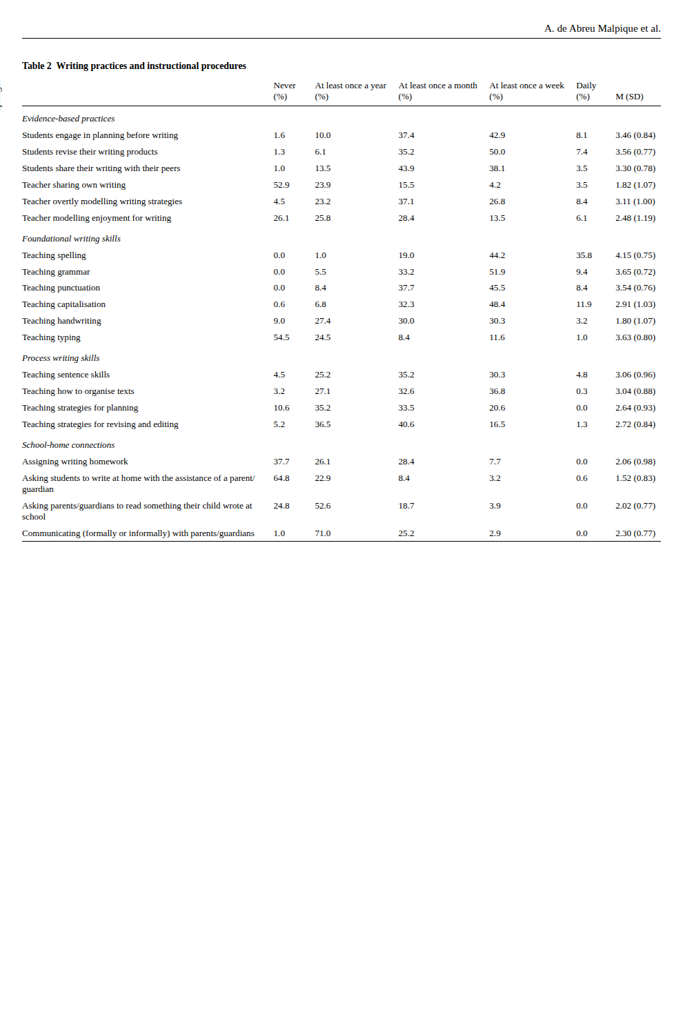A. de Abreu Malpique et al.
✎ Springer
Table 2 Writing practices and instructional procedures
| | Never (%) | At least once a year (%) | At least once a month (%) | At least once a week (%) | Daily (%) | M (SD) |
| --- | --- | --- | --- | --- | --- | --- |
| Evidence-based practices |
| Students engage in planning before writing | 1.6 | 10.0 | 37.4 | 42.9 | 8.1 | 3.46 (0.84) |
| Students revise their writing products | 1.3 | 6.1 | 35.2 | 50.0 | 7.4 | 3.56 (0.77) |
| Students share their writing with their peers | 1.0 | 13.5 | 43.9 | 38.1 | 3.5 | 3.30 (0.78) |
| Teacher sharing own writing | 52.9 | 23.9 | 15.5 | 4.2 | 3.5 | 1.82 (1.07) |
| Teacher overtly modelling writing strategies | 4.5 | 23.2 | 37.1 | 26.8 | 8.4 | 3.11 (1.00) |
| Teacher modelling enjoyment for writing | 26.1 | 25.8 | 28.4 | 13.5 | 6.1 | 2.48 (1.19) |
| Foundational writing skills |
| Teaching spelling | 0.0 | 1.0 | 19.0 | 44.2 | 35.8 | 4.15 (0.75) |
| Teaching grammar | 0.0 | 5.5 | 33.2 | 51.9 | 9.4 | 3.65 (0.72) |
| Teaching punctuation | 0.0 | 8.4 | 37.7 | 45.5 | 8.4 | 3.54 (0.76) |
| Teaching capitalisation | 0.6 | 6.8 | 32.3 | 48.4 | 11.9 | 2.91 (1.03) |
| Teaching handwriting | 9.0 | 27.4 | 30.0 | 30.3 | 3.2 | 1.80 (1.07) |
| Teaching typing | 54.5 | 24.5 | 8.4 | 11.6 | 1.0 | 3.63 (0.80) |
| Process writing skills |
| Teaching sentence skills | 4.5 | 25.2 | 35.2 | 30.3 | 4.8 | 3.06 (0.96) |
| Teaching how to organise texts | 3.2 | 27.1 | 32.6 | 36.8 | 0.3 | 3.04 (0.88) |
| Teaching strategies for planning | 10.6 | 35.2 | 33.5 | 20.6 | 0.0 | 2.64 (0.93) |
| Teaching strategies for revising and editing | 5.2 | 36.5 | 40.6 | 16.5 | 1.3 | 2.72 (0.84) |
| School-home connections |
| Assigning writing homework | 37.7 | 26.1 | 28.4 | 7.7 | 0.0 | 2.06 (0.98) |
| Asking students to write at home with the assistance of a parent/ guardian | 64.8 | 22.9 | 8.4 | 3.2 | 0.6 | 1.52 (0.83) |
| Asking parents/guardians to read something their child wrote at school | 24.8 | 52.6 | 18.7 | 3.9 | 0.0 | 2.02 (0.77) |
| Communicating (formally or informally) with parents/guardians | 1.0 | 71.0 | 25.2 | 2.9 | 0.0 | 2.30 (0.77) |